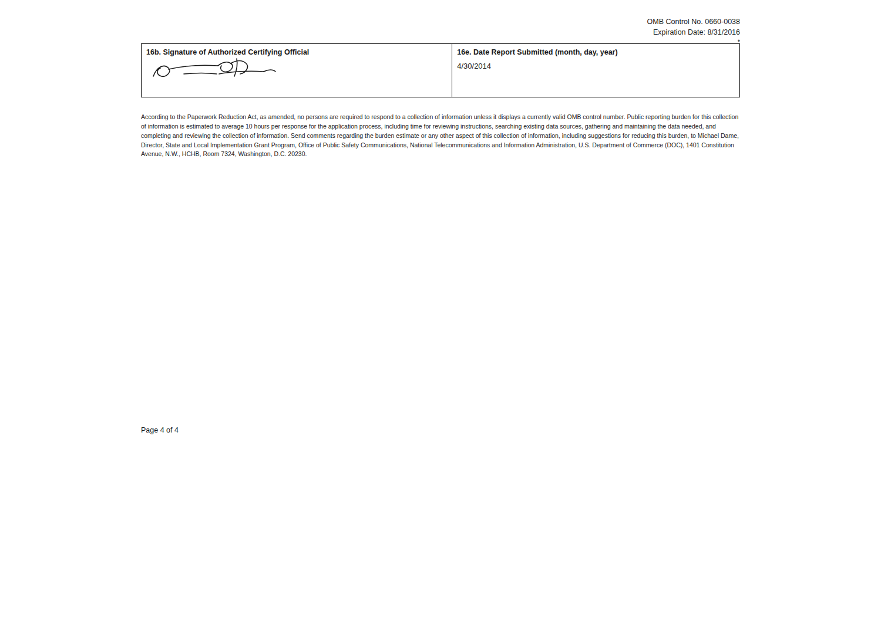OMB Control No. 0660-0038
Expiration Date: 8/31/2016
•
| 16b. Signature of Authorized Certifying Official | 16e. Date Report Submitted (month, day, year) 4/30/2014 |
According to the Paperwork Reduction Act, as amended, no persons are required to respond to a collection of information unless it displays a currently valid OMB control number. Public reporting burden for this collection of information is estimated to average 10 hours per response for the application process, including time for reviewing instructions, searching existing data sources, gathering and maintaining the data needed, and completing and reviewing the collection of information. Send comments regarding the burden estimate or any other aspect of this collection of information, including suggestions for reducing this burden, to Michael Dame, Director, State and Local Implementation Grant Program, Office of Public Safety Communications, National Telecommunications and Information Administration, U.S. Department of Commerce (DOC), 1401 Constitution Avenue, N.W., HCHB, Room 7324, Washington, D.C. 20230.
Page 4 of 4